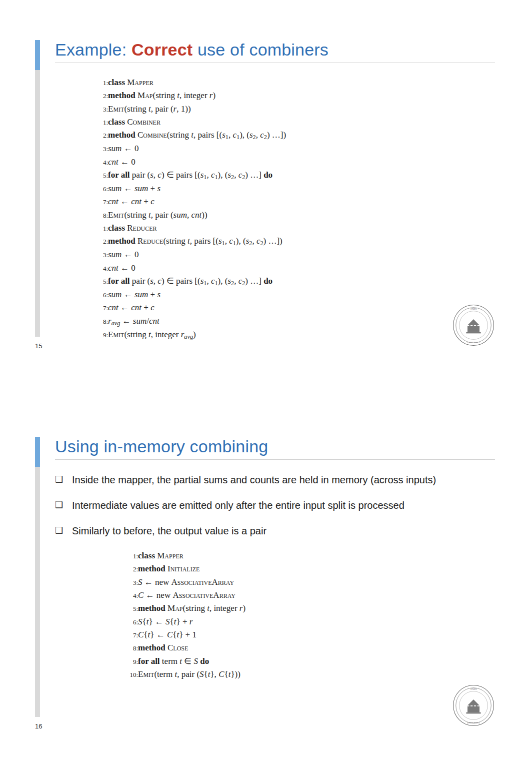Example: Correct use of combiners
| 1: | class Mapper |
| 2: | method Map (string t , integer r ) |
| 3: | Emit (string t , pair ( r , 1)) |
| 1: | class Combiner |
| 2: | method Combine (string t , pairs [( s 1 , c 1 ), ( s 2 , c 2 ) …]) |
| 3: | sum ← 0 |
| 4: | cnt ← 0 |
| 5: | for all pair ( s , c ) ∈ pairs [( s 1 , c 1 ), ( s 2 , c 2 ) …] do |
| 6: | sum ← sum + s |
| 7: | cnt ← cnt + c |
| 8: | Emit (string t , pair ( sum , cnt )) |
| 1: | class Reducer |
| 2: | method Reduce (string t , pairs [( s 1 , c 1 ), ( s 2 , c 2 ) …]) |
| 3: | sum ← 0 |
| 4: | cnt ← 0 |
| 5: | for all pair ( s , c ) ∈ pairs [( s 1 , c 1 ), ( s 2 , c 2 ) …] do |
| 6: | sum ← sum + s |
| 7: | cnt ← cnt + c |
| 8: | r avg ← sum / cnt |
| 9: | Emit (string t , integer r avg ) |
15
STUDI UNIVERSITÀ
Using in-memory combining
Inside the mapper, the partial sums and counts are held in memory (across inputs)
Intermediate values are emitted only after the entire input split is processed
Similarly to before, the output value is a pair
| 1: | class Mapper |
| 2: | method Initialize |
| 3: | S ← new AssociativeArray |
| 4: | C ← new AssociativeArray |
| 5: | method Map (string t , integer r ) |
| 6: | S { t } ← S { t } + r |
| 7: | C { t } ← C { t } + 1 |
| 8: | method Close |
| 9: | for all term t ∈ S do |
| 10: | Emit (term t , pair ( S { t }, C { t })) |
16
STUDI UNIVERSITÀ